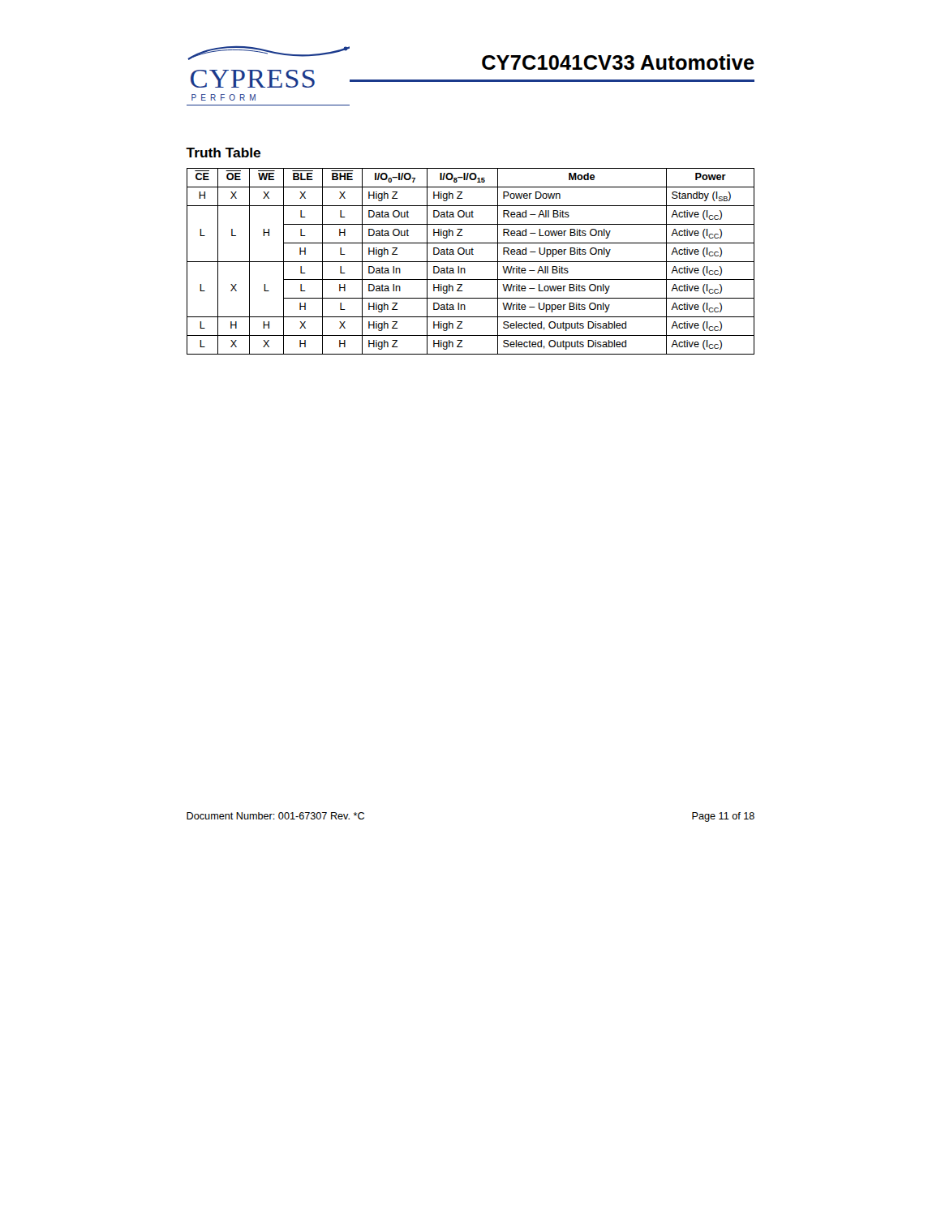CYPRESS
PERFORM
CY7C1041CV33 Automotive
Truth Table
| CE | OE | WE | BLE | BHE | I/O 0 –I/O 7 | I/O 8 –I/O 15 | Mode | Power |
| --- | --- | --- | --- | --- | --- | --- | --- | --- |
| H | X | X | X | X | High Z | High Z | Power Down | Standby (I SB ) |
| L | L | H | L | L | Data Out | Data Out | Read – All Bits | Active (I CC ) |
| L | H | Data Out | High Z | Read – Lower Bits Only | Active (I CC ) |
| H | L | High Z | Data Out | Read – Upper Bits Only | Active (I CC ) |
| L | X | L | L | L | Data In | Data In | Write – All Bits | Active (I CC ) |
| L | H | Data In | High Z | Write – Lower Bits Only | Active (I CC ) |
| H | L | High Z | Data In | Write – Upper Bits Only | Active (I CC ) |
| L | H | H | X | X | High Z | High Z | Selected, Outputs Disabled | Active (I CC ) |
| L | X | X | H | H | High Z | High Z | Selected, Outputs Disabled | Active (I CC ) |
Document Number: 001-67307 Rev. *C
Page 11 of 18